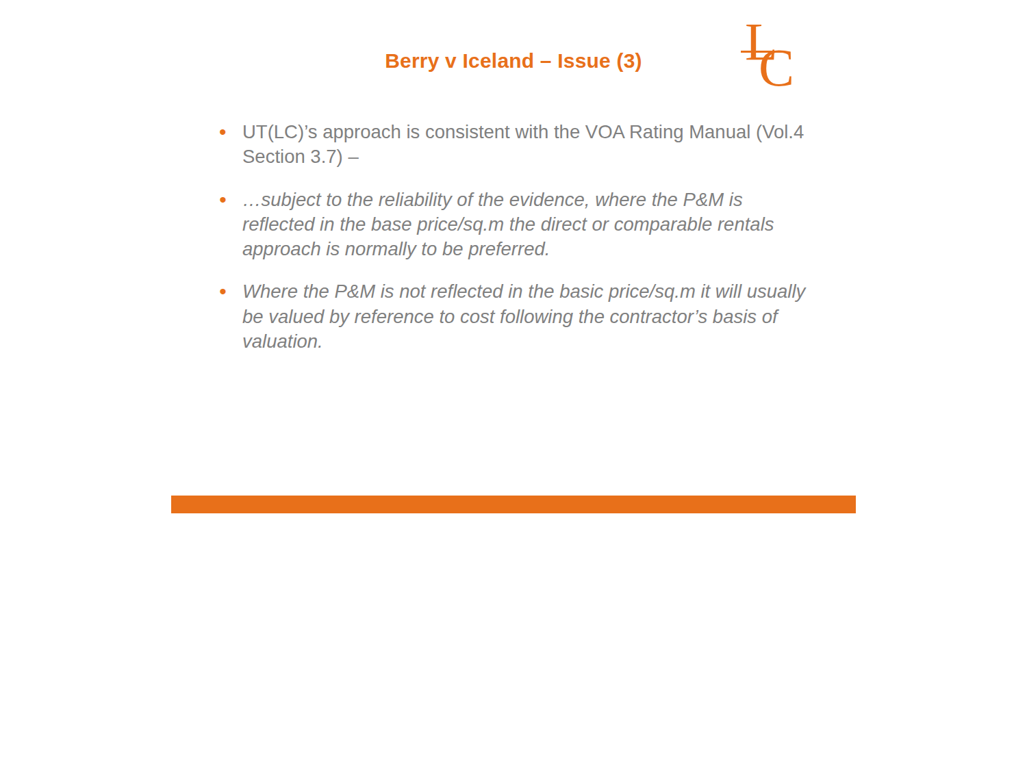L C
Berry v Iceland – Issue (3)
UT(LC)’s approach is consistent with the VOA Rating Manual (Vol.4 Section 3.7) –
…subject to the reliability of the evidence, where the P&M is reflected in the base price/sq.m the direct or comparable rentals approach is normally to be preferred.
Where the P&M is not reflected in the basic price/sq.m it will usually be valued by reference to cost following the contractor’s basis of valuation.